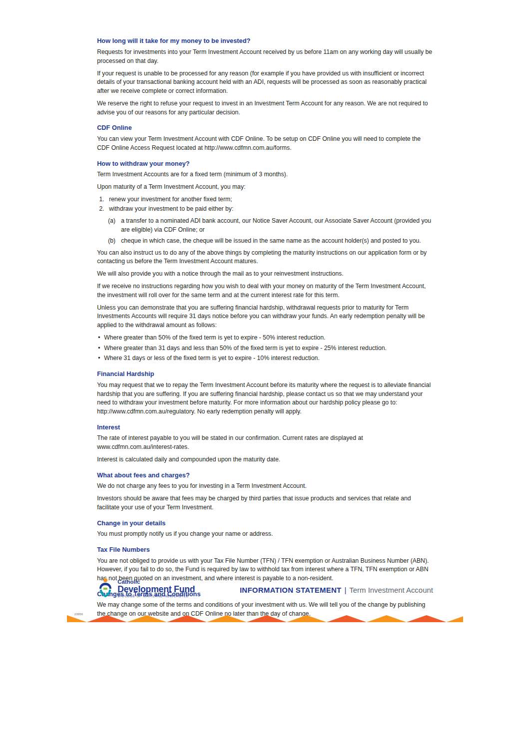How long will it take for my money to be invested?
Requests for investments into your Term Investment Account received by us before 11am on any working day will usually be processed on that day.
If your request is unable to be processed for any reason (for example if you have provided us with insufficient or incorrect details of your transactional banking account held with an ADI, requests will be processed as soon as reasonably practical after we receive complete or correct information.
We reserve the right to refuse your request to invest in an Investment Term Account for any reason. We are not required to advise you of our reasons for any particular decision.
CDF Online
You can view your Term Investment Account with CDF Online. To be setup on CDF Online you will need to complete the CDF Online Access Request located at http://www.cdfmn.com.au/forms.
How to withdraw your money?
Term Investment Accounts are for a fixed term (minimum of 3 months).
Upon maturity of a Term Investment Account, you may:
renew your investment for another fixed term;
withdraw your investment to be paid either by:
(a) a transfer to a nominated ADI bank account, our Notice Saver Account, our Associate Saver Account (provided you are eligible) via CDF Online; or
(b) cheque in which case, the cheque will be issued in the same name as the account holder(s) and posted to you.
You can also instruct us to do any of the above things by completing the maturity instructions on our application form or by contacting us before the Term Investment Account matures.
We will also provide you with a notice through the mail as to your reinvestment instructions.
If we receive no instructions regarding how you wish to deal with your money on maturity of the Term Investment Account, the investment will roll over for the same term and at the current interest rate for this term.
Unless you can demonstrate that you are suffering financial hardship, withdrawal requests prior to maturity for Term Investments Accounts will require 31 days notice before you can withdraw your funds. An early redemption penalty will be applied to the withdrawal amount as follows:
Where greater than 50% of the fixed term is yet to expire - 50% interest reduction.
Where greater than 31 days and less than 50% of the fixed term is yet to expire - 25% interest reduction.
Where 31 days or less of the fixed term is yet to expire - 10% interest reduction.
Financial Hardship
You may request that we to repay the Term Investment Account before its maturity where the request is to alleviate financial hardship that you are suffering. If you are suffering financial hardship, please contact us so that we may understand your need to withdraw your investment before maturity. For more information about our hardship policy please go to: http://www.cdfmn.com.au/regulatory. No early redemption penalty will apply.
Interest
The rate of interest payable to you will be stated in our confirmation. Current rates are displayed at www.cdfmn.com.au/interest-rates.
Interest is calculated daily and compounded upon the maturity date.
What about fees and charges?
We do not charge any fees to you for investing in a Term Investment Account.
Investors should be aware that fees may be charged by third parties that issue products and services that relate and facilitate your use of your Term Investment.
Change in your details
You must promptly notify us if you change your name or address.
Tax File Numbers
You are not obliged to provide us with your Tax File Number (TFN) / TFN exemption or Australian Business Number (ABN). However, if you fail to do so, the Fund is required by law to withhold tax from interest where a TFN, TFN exemption or ABN has not been quoted on an investment, and where interest is payable to a non-resident.
Changes to Terms and Conditions
We may change some of the terms and conditions of your investment with us. We will tell you of the change by publishing the change on our website and on CDF Online no later than the day of change.
Catholic
Development Fund
DIOCESE OF MAITLAND-NEWCASTLE
INFORMATION STATEMENT|Term Investment Account
23956